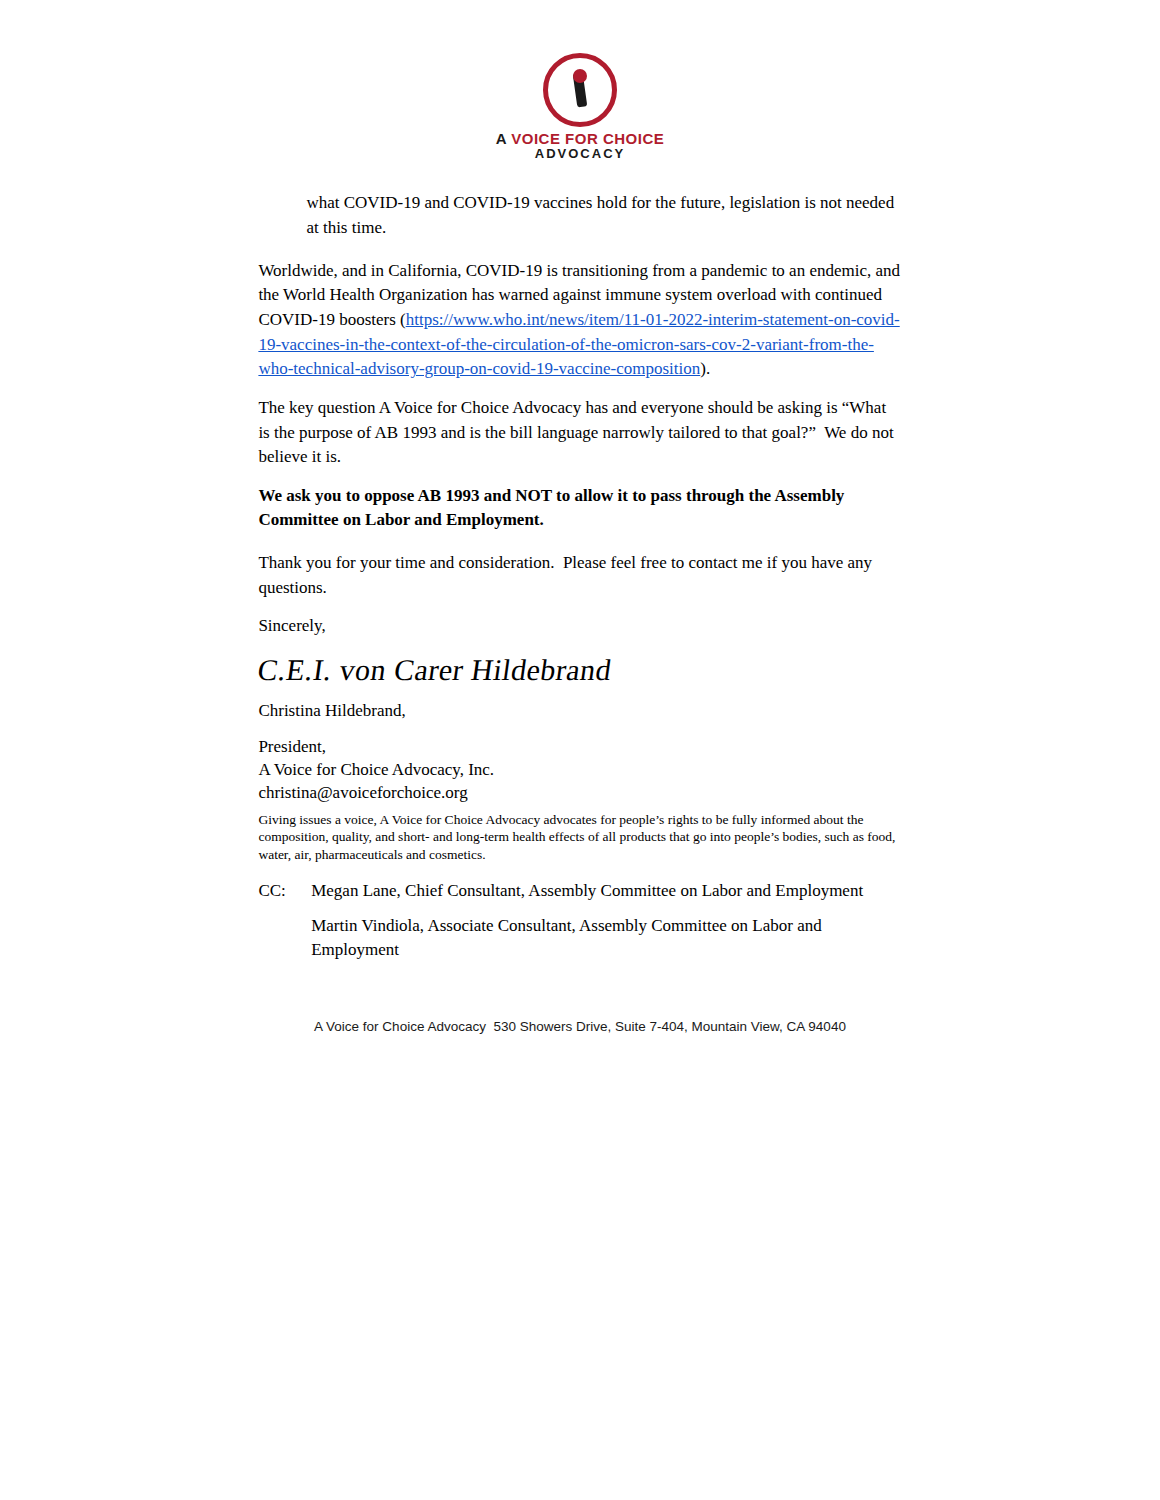A VOICE FOR CHOICE
ADVOCACY
what COVID-19 and COVID-19 vaccines hold for the future, legislation is not needed at this time.
Worldwide, and in California, COVID-19 is transitioning from a pandemic to an endemic, and the World Health Organization has warned against immune system overload with continued COVID-19 boosters (https://www.who.int/news/item/11-01-2022-interim-statement-on-covid-19-vaccines-in-the-context-of-the-circulation-of-the-omicron-sars-cov-2-variant-from-the-who-technical-advisory-group-on-covid-19-vaccine-composition).
The key question A Voice for Choice Advocacy has and everyone should be asking is “What is the purpose of AB 1993 and is the bill language narrowly tailored to that goal?” We do not believe it is.
We ask you to oppose AB 1993 and NOT to allow it to pass through the Assembly Committee on Labor and Employment.
Thank you for your time and consideration. Please feel free to contact me if you have any questions.
Sincerely,
C.E.I. von Carer Hildebrand
Christina Hildebrand,
President, A Voice for Choice Advocacy, Inc. christina@avoiceforchoice.org
Giving issues a voice, A Voice for Choice Advocacy advocates for people’s rights to be fully informed about the composition, quality, and short- and long-term health effects of all products that go into people’s bodies, such as food, water, air, pharmaceuticals and cosmetics.
CC:
Megan Lane, Chief Consultant, Assembly Committee on Labor and Employment
Martin Vindiola, Associate Consultant, Assembly Committee on Labor and Employment
A Voice for Choice Advocacy 530 Showers Drive, Suite 7-404, Mountain View, CA 94040